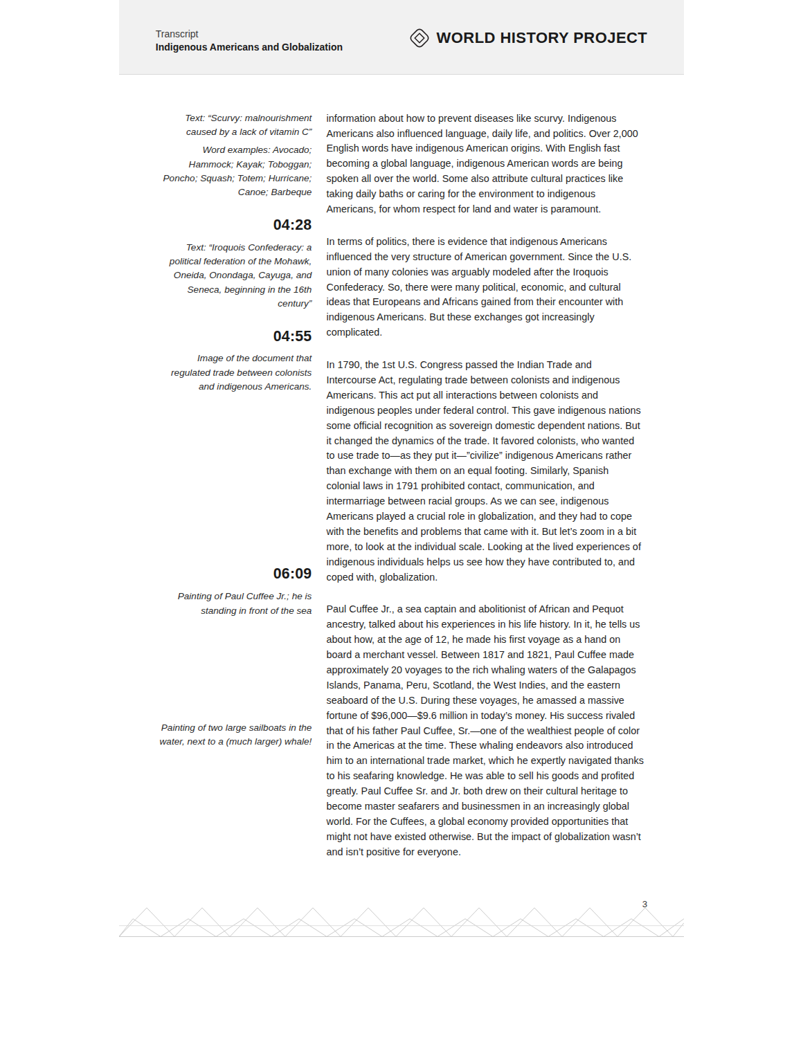Transcript
Indigenous Americans and Globalization
WORLD HISTORY PROJECT
Text: “Scurvy: malnourishment caused by a lack of vitamin C”
Word examples: Avocado; Hammock; Kayak; Toboggan; Poncho; Squash; Totem; Hurricane; Canoe; Barbeque
04:28
Text: “Iroquois Confederacy: a political federation of the Mohawk, Oneida, Onondaga, Cayuga, and Seneca, beginning in the 16th century”
04:55
Image of the document that regulated trade between colonists and indigenous Americans.
06:09
Painting of Paul Cuffee Jr.; he is standing in front of the sea
Painting of two large sailboats in the water, next to a (much larger) whale!
information about how to prevent diseases like scurvy. Indigenous Americans also influenced language, daily life, and politics. Over 2,000 English words have indigenous American origins. With English fast becoming a global language, indigenous American words are being spoken all over the world. Some also attribute cultural practices like taking daily baths or caring for the environment to indigenous Americans, for whom respect for land and water is paramount.
In terms of politics, there is evidence that indigenous Americans influenced the very structure of American government. Since the U.S. union of many colonies was arguably modeled after the Iroquois Confederacy. So, there were many political, economic, and cultural ideas that Europeans and Africans gained from their encounter with indigenous Americans. But these exchanges got increasingly complicated.
In 1790, the 1st U.S. Congress passed the Indian Trade and Intercourse Act, regulating trade between colonists and indigenous Americans. This act put all interactions between colonists and indigenous peoples under federal control. This gave indigenous nations some official recognition as sovereign domestic dependent nations. But it changed the dynamics of the trade. It favored colonists, who wanted to use trade to—as they put it—”civilize” indigenous Americans rather than exchange with them on an equal footing. Similarly, Spanish colonial laws in 1791 prohibited contact, communication, and intermarriage between racial groups. As we can see, indigenous Americans played a crucial role in globalization, and they had to cope with the benefits and problems that came with it. But let’s zoom in a bit more, to look at the individual scale. Looking at the lived experiences of indigenous individuals helps us see how they have contributed to, and coped with, globalization.
Paul Cuffee Jr., a sea captain and abolitionist of African and Pequot ancestry, talked about his experiences in his life history. In it, he tells us about how, at the age of 12, he made his first voyage as a hand on board a merchant vessel. Between 1817 and 1821, Paul Cuffee made approximately 20 voyages to the rich whaling waters of the Galapagos Islands, Panama, Peru, Scotland, the West Indies, and the eastern seaboard of the U.S. During these voyages, he amassed a massive fortune of $96,000—$9.6 million in today’s money. His success rivaled that of his father Paul Cuffee, Sr.—one of the wealthiest people of color in the Americas at the time. These whaling endeavors also introduced him to an international trade market, which he expertly navigated thanks to his seafaring knowledge. He was able to sell his goods and profited greatly. Paul Cuffee Sr. and Jr. both drew on their cultural heritage to become master seafarers and businessmen in an increasingly global world. For the Cuffees, a global economy provided opportunities that might not have existed otherwise. But the impact of globalization wasn’t and isn’t positive for everyone.
3